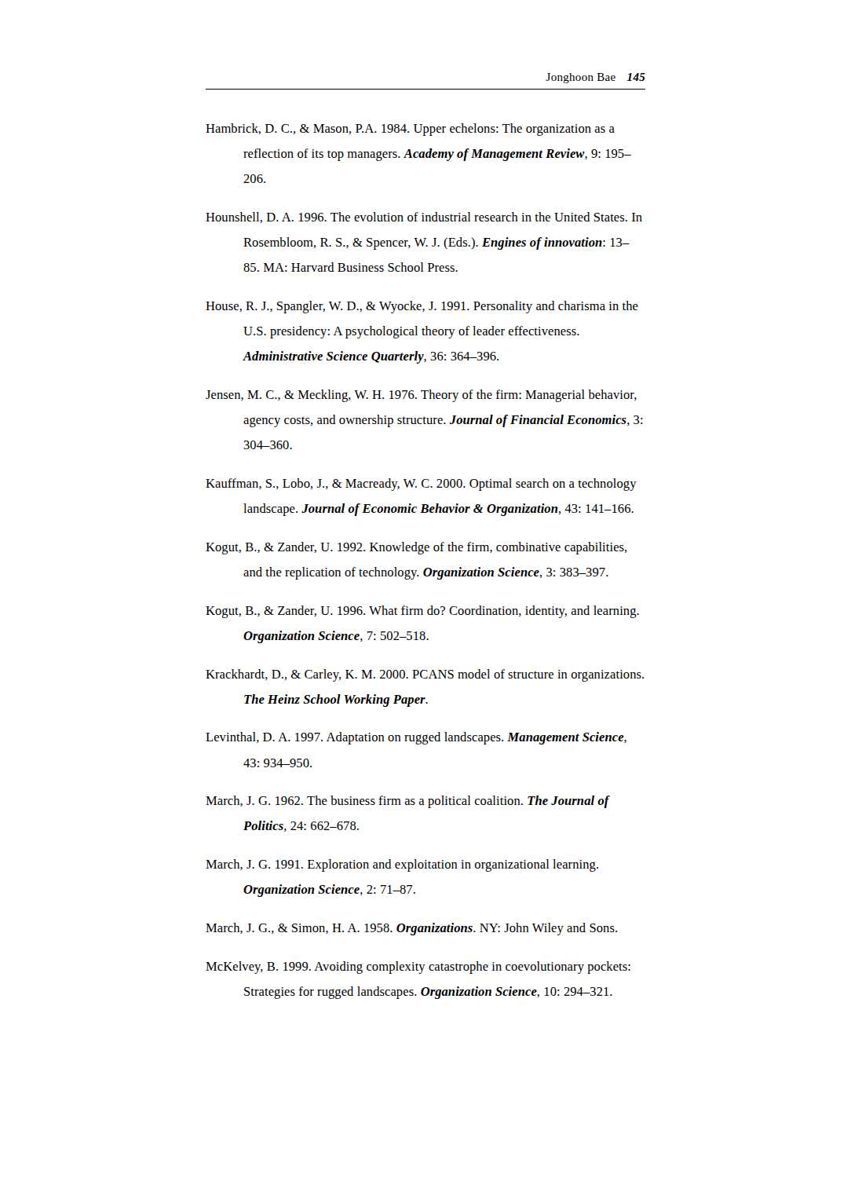Jonghoon Bae 145
Hambrick, D. C., & Mason, P.A. 1984. Upper echelons: The organization as a reflection of its top managers. Academy of Management Review, 9: 195–206.
Hounshell, D. A. 1996. The evolution of industrial research in the United States. In Rosembloom, R. S., & Spencer, W. J. (Eds.). Engines of innovation: 13–85. MA: Harvard Business School Press.
House, R. J., Spangler, W. D., & Wyocke, J. 1991. Personality and charisma in the U.S. presidency: A psychological theory of leader effectiveness. Administrative Science Quarterly, 36: 364–396.
Jensen, M. C., & Meckling, W. H. 1976. Theory of the firm: Managerial behavior, agency costs, and ownership structure. Journal of Financial Economics, 3: 304–360.
Kauffman, S., Lobo, J., & Macready, W. C. 2000. Optimal search on a technology landscape. Journal of Economic Behavior & Organization, 43: 141–166.
Kogut, B., & Zander, U. 1992. Knowledge of the firm, combinative capabilities, and the replication of technology. Organization Science, 3: 383–397.
Kogut, B., & Zander, U. 1996. What firm do? Coordination, identity, and learning. Organization Science, 7: 502–518.
Krackhardt, D., & Carley, K. M. 2000. PCANS model of structure in organizations. The Heinz School Working Paper.
Levinthal, D. A. 1997. Adaptation on rugged landscapes. Management Science, 43: 934–950.
March, J. G. 1962. The business firm as a political coalition. The Journal of Politics, 24: 662–678.
March, J. G. 1991. Exploration and exploitation in organizational learning. Organization Science, 2: 71–87.
March, J. G., & Simon, H. A. 1958. Organizations. NY: John Wiley and Sons.
McKelvey, B. 1999. Avoiding complexity catastrophe in coevolutionary pockets: Strategies for rugged landscapes. Organization Science, 10: 294–321.